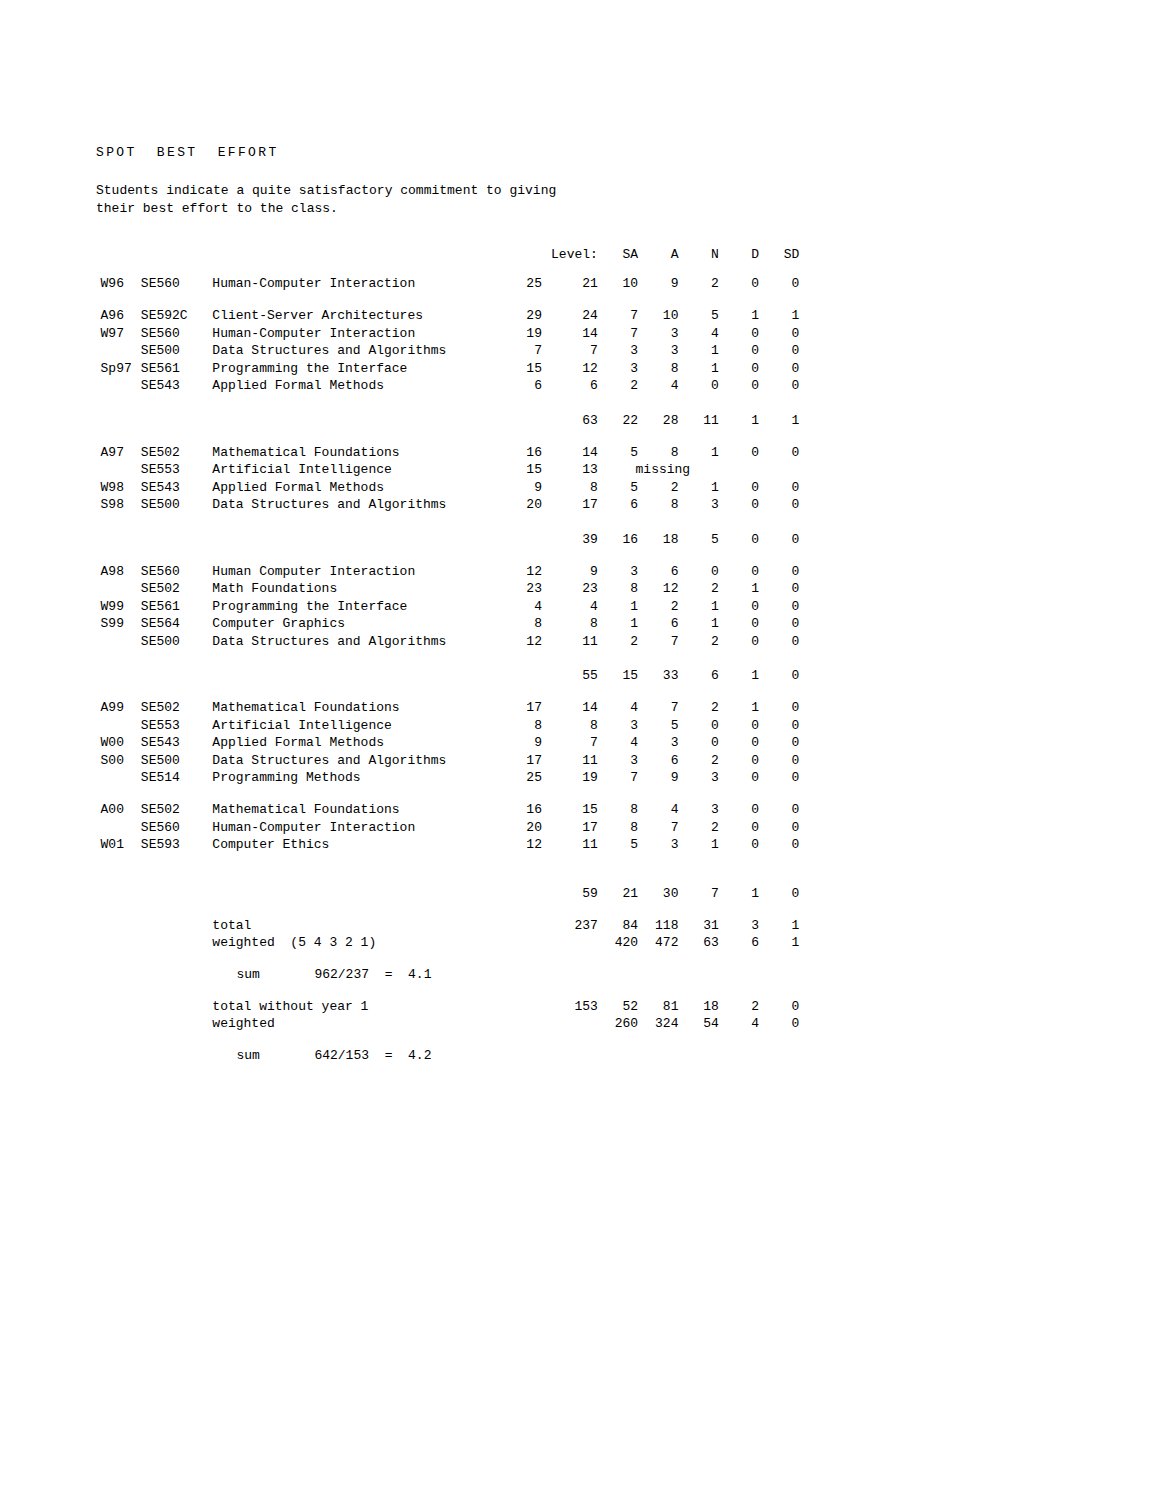SPOT BEST EFFORT
Students indicate a quite satisfactory commitment to giving their best effort to the class.
| | | | | Level: | SA | A | N | D | SD |
| W96 | SE560 | Human-Computer Interaction | 25 | 21 | 10 | 9 | 2 | 0 | 0 |
| A96 | SE592C | Client-Server Architectures | 29 | 24 | 7 | 10 | 5 | 1 | 1 |
| W97 | SE560 | Human-Computer Interaction | 19 | 14 | 7 | 3 | 4 | 0 | 0 |
| | SE500 | Data Structures and Algorithms | 7 | 7 | 3 | 3 | 1 | 0 | 0 |
| Sp97 | SE561 | Programming the Interface | 15 | 12 | 3 | 8 | 1 | 0 | 0 |
| | SE543 | Applied Formal Methods | 6 | 6 | 2 | 4 | 0 | 0 | 0 |
| | | | | 63 | 22 | 28 | 11 | 1 | 1 |
| A97 | SE502 | Mathematical Foundations | 16 | 14 | 5 | 8 | 1 | 0 | 0 |
| | SE553 | Artificial Intelligence | 15 | 13 | missing | | |
| W98 | SE543 | Applied Formal Methods | 9 | 8 | 5 | 2 | 1 | 0 | 0 |
| S98 | SE500 | Data Structures and Algorithms | 20 | 17 | 6 | 8 | 3 | 0 | 0 |
| | | | | 39 | 16 | 18 | 5 | 0 | 0 |
| A98 | SE560 | Human Computer Interaction | 12 | 9 | 3 | 6 | 0 | 0 | 0 |
| | SE502 | Math Foundations | 23 | 23 | 8 | 12 | 2 | 1 | 0 |
| W99 | SE561 | Programming the Interface | 4 | 4 | 1 | 2 | 1 | 0 | 0 |
| S99 | SE564 | Computer Graphics | 8 | 8 | 1 | 6 | 1 | 0 | 0 |
| | SE500 | Data Structures and Algorithms | 12 | 11 | 2 | 7 | 2 | 0 | 0 |
| | | | | 55 | 15 | 33 | 6 | 1 | 0 |
| A99 | SE502 | Mathematical Foundations | 17 | 14 | 4 | 7 | 2 | 1 | 0 |
| | SE553 | Artificial Intelligence | 8 | 8 | 3 | 5 | 0 | 0 | 0 |
| W00 | SE543 | Applied Formal Methods | 9 | 7 | 4 | 3 | 0 | 0 | 0 |
| S00 | SE500 | Data Structures and Algorithms | 17 | 11 | 3 | 6 | 2 | 0 | 0 |
| | SE514 | Programming Methods | 25 | 19 | 7 | 9 | 3 | 0 | 0 |
| A00 | SE502 | Mathematical Foundations | 16 | 15 | 8 | 4 | 3 | 0 | 0 |
| | SE560 | Human-Computer Interaction | 20 | 17 | 8 | 7 | 2 | 0 | 0 |
| W01 | SE593 | Computer Ethics | 12 | 11 | 5 | 3 | 1 | 0 | 0 |
| | | | | 59 | 21 | 30 | 7 | 1 | 0 |
| | | total | | 237 | 84 | 118 | 31 | 3 | 1 |
| | | weighted (5 4 3 2 1) | | | 420 | 472 | 63 | 6 | 1 |
| | | sum 962/237 = 4.1 | | | | | | | |
| | | total without year 1 | | 153 | 52 | 81 | 18 | 2 | 0 |
| | | weighted | | | 260 | 324 | 54 | 4 | 0 |
| | | sum 642/153 = 4.2 | | | | | | | |